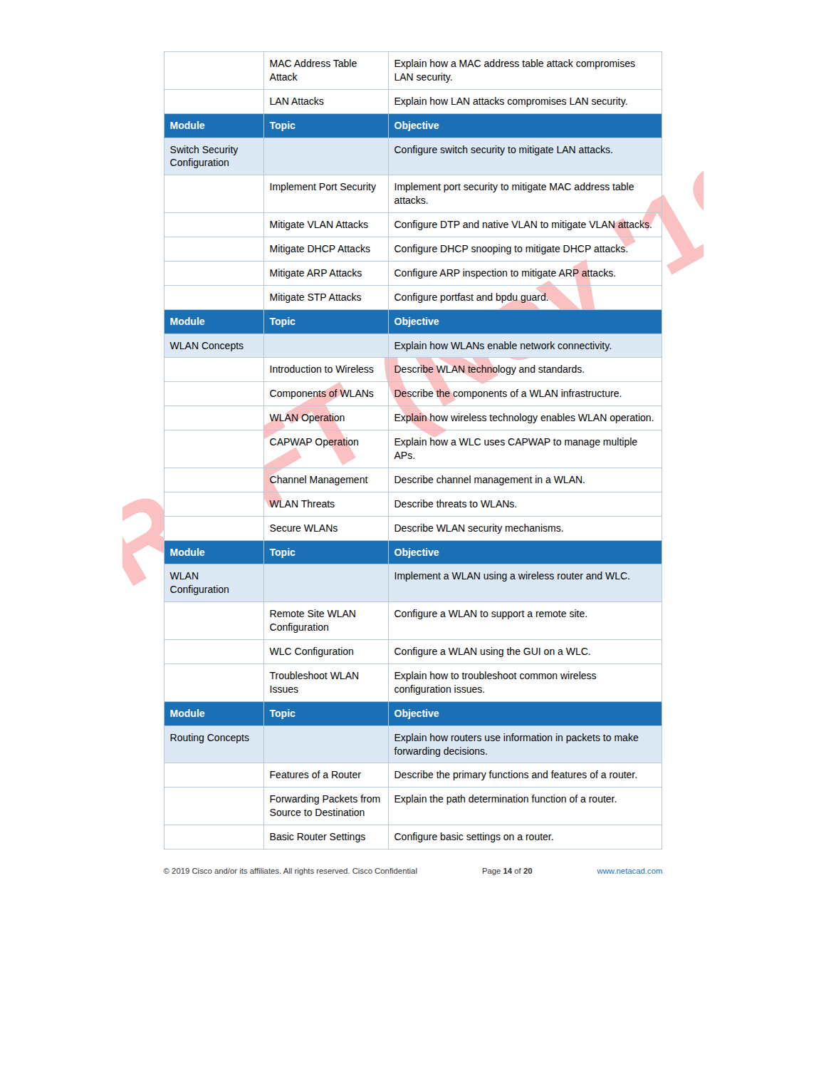DRAFT (Nov '19)
| | MAC Address Table Attack | Explain how a MAC address table attack compromises LAN security. |
| | LAN Attacks | Explain how LAN attacks compromises LAN security. |
| Module | Topic | Objective |
| Switch Security Configuration | | Configure switch security to mitigate LAN attacks. |
| | Implement Port Security | Implement port security to mitigate MAC address table attacks. |
| | Mitigate VLAN Attacks | Configure DTP and native VLAN to mitigate VLAN attacks. |
| | Mitigate DHCP Attacks | Configure DHCP snooping to mitigate DHCP attacks. |
| | Mitigate ARP Attacks | Configure ARP inspection to mitigate ARP attacks. |
| | Mitigate STP Attacks | Configure portfast and bpdu guard. |
| Module | Topic | Objective |
| WLAN Concepts | | Explain how WLANs enable network connectivity. |
| | Introduction to Wireless | Describe WLAN technology and standards. |
| | Components of WLANs | Describe the components of a WLAN infrastructure. |
| | WLAN Operation | Explain how wireless technology enables WLAN operation. |
| | CAPWAP Operation | Explain how a WLC uses CAPWAP to manage multiple APs. |
| | Channel Management | Describe channel management in a WLAN. |
| | WLAN Threats | Describe threats to WLANs. |
| | Secure WLANs | Describe WLAN security mechanisms. |
| Module | Topic | Objective |
| WLAN Configuration | | Implement a WLAN using a wireless router and WLC. |
| | Remote Site WLAN Configuration | Configure a WLAN to support a remote site. |
| | WLC Configuration | Configure a WLAN using the GUI on a WLC. |
| | Troubleshoot WLAN Issues | Explain how to troubleshoot common wireless configuration issues. |
| Module | Topic | Objective |
| Routing Concepts | | Explain how routers use information in packets to make forwarding decisions. |
| | Features of a Router | Describe the primary functions and features of a router. |
| | Forwarding Packets from Source to Destination | Explain the path determination function of a router. |
| | Basic Router Settings | Configure basic settings on a router. |
© 2019 Cisco and/or its affiliates. All rights reserved. Cisco Confidential
Page 14 of 20
www.netacad.com